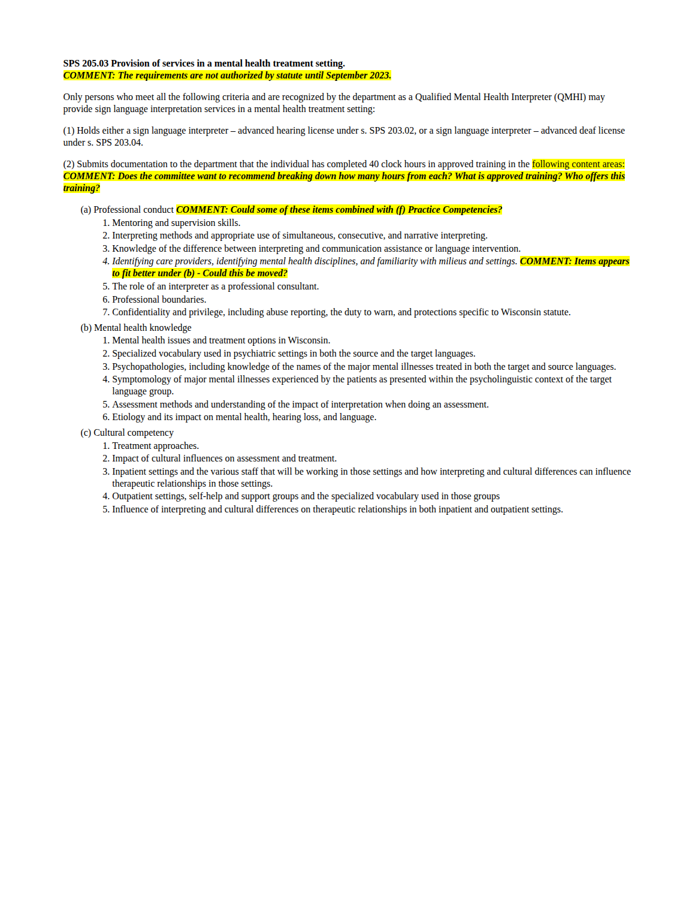SPS 205.03 Provision of services in a mental health treatment setting.
COMMENT: The requirements are not authorized by statute until September 2023.
Only persons who meet all the following criteria and are recognized by the department as a Qualified Mental Health Interpreter (QMHI) may provide sign language interpretation services in a mental health treatment setting:
(1) Holds either a sign language interpreter – advanced hearing license under s. SPS 203.02, or a sign language interpreter – advanced deaf license under s. SPS 203.04.
(2) Submits documentation to the department that the individual has completed 40 clock hours in approved training in the following content areas:
COMMENT: Does the committee want to recommend breaking down how many hours from each? What is approved training? Who offers this training?
(a) Professional conduct COMMENT: Could some of these items combined with (f) Practice Competencies?
Mentoring and supervision skills.
Interpreting methods and appropriate use of simultaneous, consecutive, and narrative interpreting.
Knowledge of the difference between interpreting and communication assistance or language intervention.
Identifying care providers, identifying mental health disciplines, and familiarity with milieus and settings. COMMENT: Items appears to fit better under (b) - Could this be moved?
The role of an interpreter as a professional consultant.
Professional boundaries.
Confidentiality and privilege, including abuse reporting, the duty to warn, and protections specific to Wisconsin statute.
(b) Mental health knowledge
Mental health issues and treatment options in Wisconsin.
Specialized vocabulary used in psychiatric settings in both the source and the target languages.
Psychopathologies, including knowledge of the names of the major mental illnesses treated in both the target and source languages.
Symptomology of major mental illnesses experienced by the patients as presented within the psycholinguistic context of the target language group.
Assessment methods and understanding of the impact of interpretation when doing an assessment.
Etiology and its impact on mental health, hearing loss, and language.
(c) Cultural competency
Treatment approaches.
Impact of cultural influences on assessment and treatment.
Inpatient settings and the various staff that will be working in those settings and how interpreting and cultural differences can influence therapeutic relationships in those settings.
Outpatient settings, self-help and support groups and the specialized vocabulary used in those groups
Influence of interpreting and cultural differences on therapeutic relationships in both inpatient and outpatient settings.